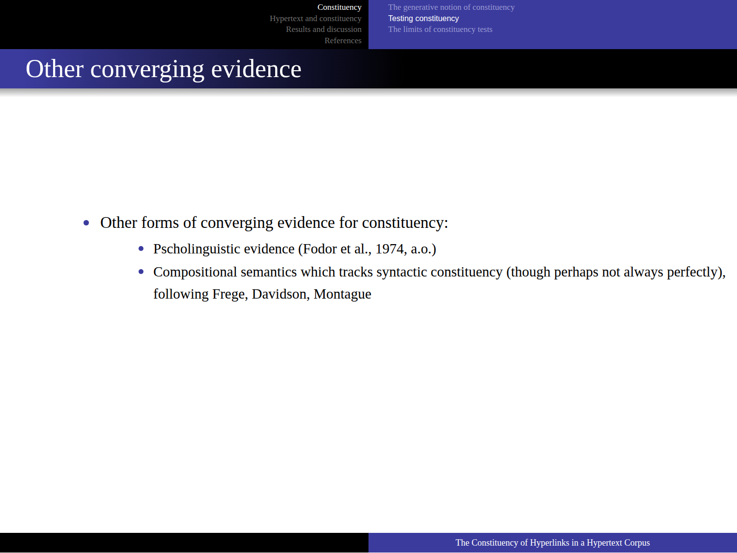Constituency
Hypertext and constituency
Results and discussion
References
The generative notion of constituency
Testing constituency
The limits of constituency tests
Other converging evidence
Other forms of converging evidence for constituency:
Pscholinguistic evidence (Fodor et al., 1974, a.o.)
Compositional semantics which tracks syntactic constituency (though perhaps not always perfectly), following Frege, Davidson, Montague
The Constituency of Hyperlinks in a Hypertext Corpus